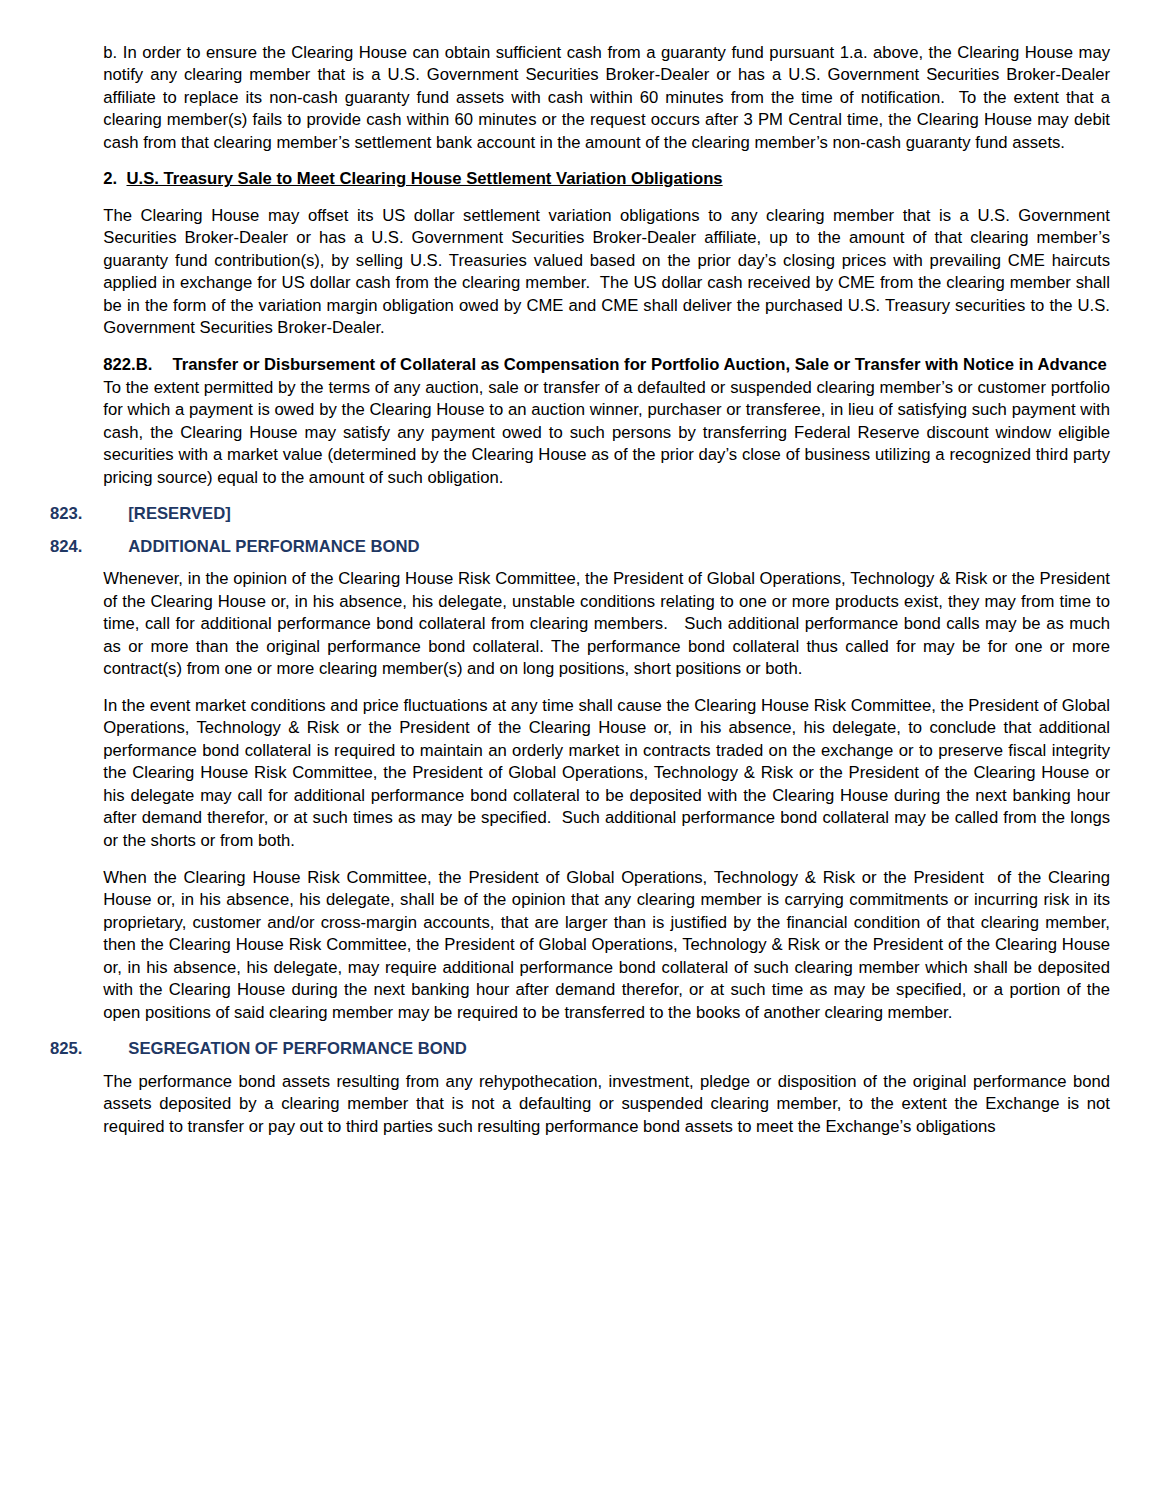b. In order to ensure the Clearing House can obtain sufficient cash from a guaranty fund pursuant 1.a. above, the Clearing House may notify any clearing member that is a U.S. Government Securities Broker-Dealer or has a U.S. Government Securities Broker-Dealer affiliate to replace its non-cash guaranty fund assets with cash within 60 minutes from the time of notification. To the extent that a clearing member(s) fails to provide cash within 60 minutes or the request occurs after 3 PM Central time, the Clearing House may debit cash from that clearing member’s settlement bank account in the amount of the clearing member’s non-cash guaranty fund assets.
2. U.S. Treasury Sale to Meet Clearing House Settlement Variation Obligations
The Clearing House may offset its US dollar settlement variation obligations to any clearing member that is a U.S. Government Securities Broker-Dealer or has a U.S. Government Securities Broker-Dealer affiliate, up to the amount of that clearing member’s guaranty fund contribution(s), by selling U.S. Treasuries valued based on the prior day’s closing prices with prevailing CME haircuts applied in exchange for US dollar cash from the clearing member. The US dollar cash received by CME from the clearing member shall be in the form of the variation margin obligation owed by CME and CME shall deliver the purchased U.S. Treasury securities to the U.S. Government Securities Broker-Dealer.
822.B.
Transfer or Disbursement of Collateral as Compensation for Portfolio Auction, Sale or Transfer with Notice in Advance
To the extent permitted by the terms of any auction, sale or transfer of a defaulted or suspended clearing member’s or customer portfolio for which a payment is owed by the Clearing House to an auction winner, purchaser or transferee, in lieu of satisfying such payment with cash, the Clearing House may satisfy any payment owed to such persons by transferring Federal Reserve discount window eligible securities with a market value (determined by the Clearing House as of the prior day’s close of business utilizing a recognized third party pricing source) equal to the amount of such obligation.
823.
[RESERVED]
824.
ADDITIONAL PERFORMANCE BOND
Whenever, in the opinion of the Clearing House Risk Committee, the President of Global Operations, Technology & Risk or the President of the Clearing House or, in his absence, his delegate, unstable conditions relating to one or more products exist, they may from time to time, call for additional performance bond collateral from clearing members. Such additional performance bond calls may be as much as or more than the original performance bond collateral. The performance bond collateral thus called for may be for one or more contract(s) from one or more clearing member(s) and on long positions, short positions or both.
In the event market conditions and price fluctuations at any time shall cause the Clearing House Risk Committee, the President of Global Operations, Technology & Risk or the President of the Clearing House or, in his absence, his delegate, to conclude that additional performance bond collateral is required to maintain an orderly market in contracts traded on the exchange or to preserve fiscal integrity the Clearing House Risk Committee, the President of Global Operations, Technology & Risk or the President of the Clearing House or his delegate may call for additional performance bond collateral to be deposited with the Clearing House during the next banking hour after demand therefor, or at such times as may be specified. Such additional performance bond collateral may be called from the longs or the shorts or from both.
When the Clearing House Risk Committee, the President of Global Operations, Technology & Risk or the President of the Clearing House or, in his absence, his delegate, shall be of the opinion that any clearing member is carrying commitments or incurring risk in its proprietary, customer and/or cross-margin accounts, that are larger than is justified by the financial condition of that clearing member, then the Clearing House Risk Committee, the President of Global Operations, Technology & Risk or the President of the Clearing House or, in his absence, his delegate, may require additional performance bond collateral of such clearing member which shall be deposited with the Clearing House during the next banking hour after demand therefor, or at such time as may be specified, or a portion of the open positions of said clearing member may be required to be transferred to the books of another clearing member.
825.
SEGREGATION OF PERFORMANCE BOND
The performance bond assets resulting from any rehypothecation, investment, pledge or disposition of the original performance bond assets deposited by a clearing member that is not a defaulting or suspended clearing member, to the extent the Exchange is not required to transfer or pay out to third parties such resulting performance bond assets to meet the Exchange’s obligations